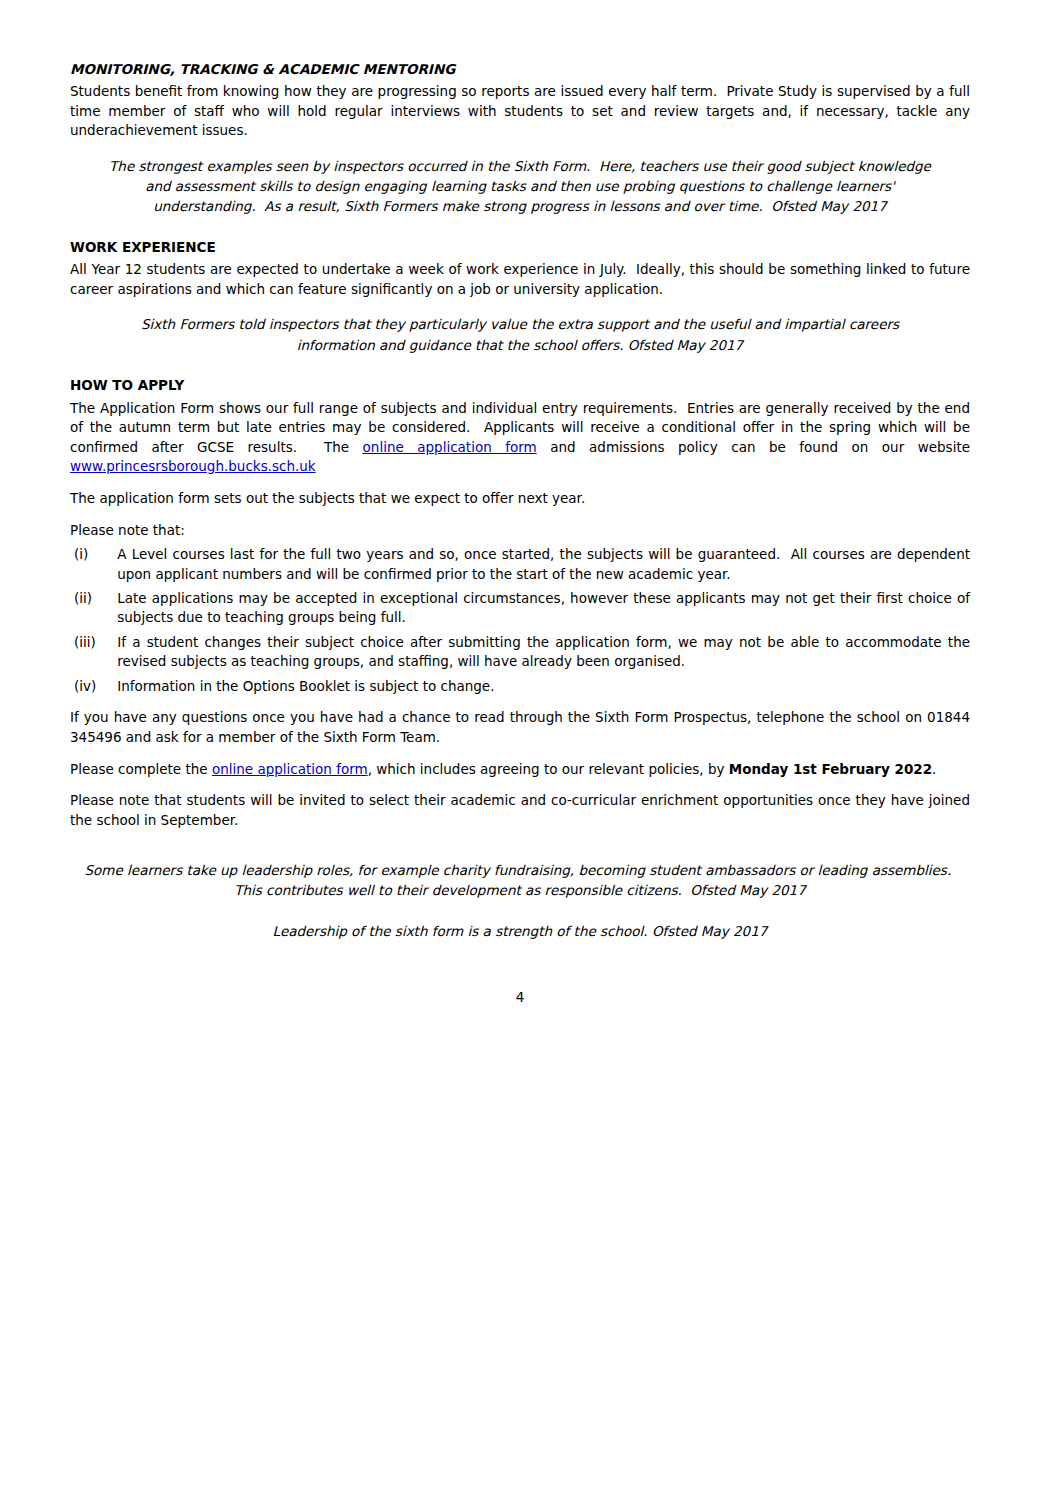MONITORING, TRACKING & ACADEMIC MENTORING
Students benefit from knowing how they are progressing so reports are issued every half term. Private Study is supervised by a full time member of staff who will hold regular interviews with students to set and review targets and, if necessary, tackle any underachievement issues.
The strongest examples seen by inspectors occurred in the Sixth Form. Here, teachers use their good subject knowledge and assessment skills to design engaging learning tasks and then use probing questions to challenge learners' understanding. As a result, Sixth Formers make strong progress in lessons and over time. Ofsted May 2017
WORK EXPERIENCE
All Year 12 students are expected to undertake a week of work experience in July. Ideally, this should be something linked to future career aspirations and which can feature significantly on a job or university application.
Sixth Formers told inspectors that they particularly value the extra support and the useful and impartial careers information and guidance that the school offers. Ofsted May 2017
HOW TO APPLY
The Application Form shows our full range of subjects and individual entry requirements. Entries are generally received by the end of the autumn term but late entries may be considered. Applicants will receive a conditional offer in the spring which will be confirmed after GCSE results. The online application form and admissions policy can be found on our website www.princesrsborough.bucks.sch.uk
The application form sets out the subjects that we expect to offer next year.
Please note that:
(i) A Level courses last for the full two years and so, once started, the subjects will be guaranteed. All courses are dependent upon applicant numbers and will be confirmed prior to the start of the new academic year.
(ii) Late applications may be accepted in exceptional circumstances, however these applicants may not get their first choice of subjects due to teaching groups being full.
(iii) If a student changes their subject choice after submitting the application form, we may not be able to accommodate the revised subjects as teaching groups, and staffing, will have already been organised.
(iv) Information in the Options Booklet is subject to change.
If you have any questions once you have had a chance to read through the Sixth Form Prospectus, telephone the school on 01844 345496 and ask for a member of the Sixth Form Team.
Please complete the online application form, which includes agreeing to our relevant policies, by Monday 1st February 2022.
Please note that students will be invited to select their academic and co-curricular enrichment opportunities once they have joined the school in September.
Some learners take up leadership roles, for example charity fundraising, becoming student ambassadors or leading assemblies. This contributes well to their development as responsible citizens. Ofsted May 2017
Leadership of the sixth form is a strength of the school. Ofsted May 2017
4